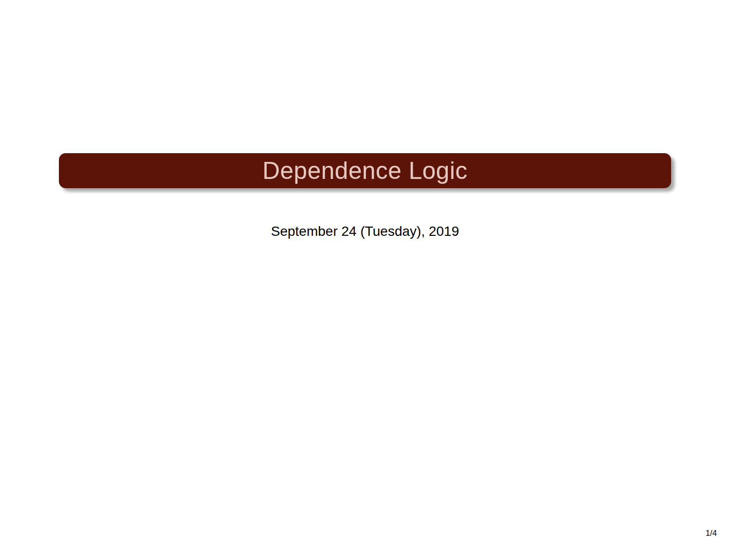Dependence Logic
September 24 (Tuesday), 2019
1/4